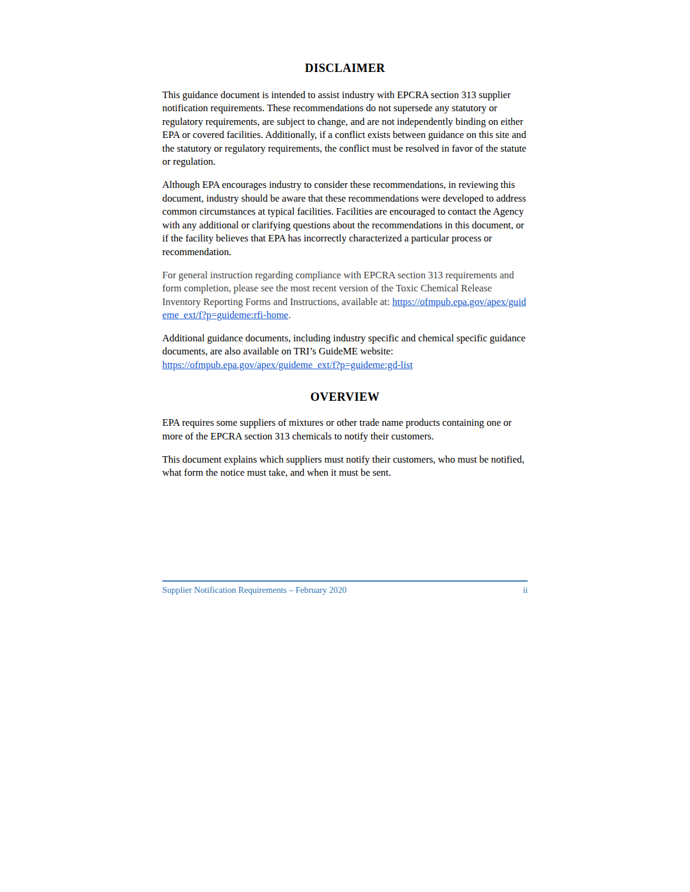DISCLAIMER
This guidance document is intended to assist industry with EPCRA section 313 supplier notification requirements. These recommendations do not supersede any statutory or regulatory requirements, are subject to change, and are not independently binding on either EPA or covered facilities. Additionally, if a conflict exists between guidance on this site and the statutory or regulatory requirements, the conflict must be resolved in favor of the statute or regulation.
Although EPA encourages industry to consider these recommendations, in reviewing this document, industry should be aware that these recommendations were developed to address common circumstances at typical facilities. Facilities are encouraged to contact the Agency with any additional or clarifying questions about the recommendations in this document, or if the facility believes that EPA has incorrectly characterized a particular process or recommendation.
For general instruction regarding compliance with EPCRA section 313 requirements and form completion, please see the most recent version of the Toxic Chemical Release Inventory Reporting Forms and Instructions, available at: https://ofmpub.epa.gov/apex/guideme_ext/f?p=guideme:rfi-home.
Additional guidance documents, including industry specific and chemical specific guidance documents, are also available on TRI’s GuideME website:
https://ofmpub.epa.gov/apex/guideme_ext/f?p=guideme:gd-list
OVERVIEW
EPA requires some suppliers of mixtures or other trade name products containing one or more of the EPCRA section 313 chemicals to notify their customers.
This document explains which suppliers must notify their customers, who must be notified, what form the notice must take, and when it must be sent.
Supplier Notification Requirements – February 2020 ii